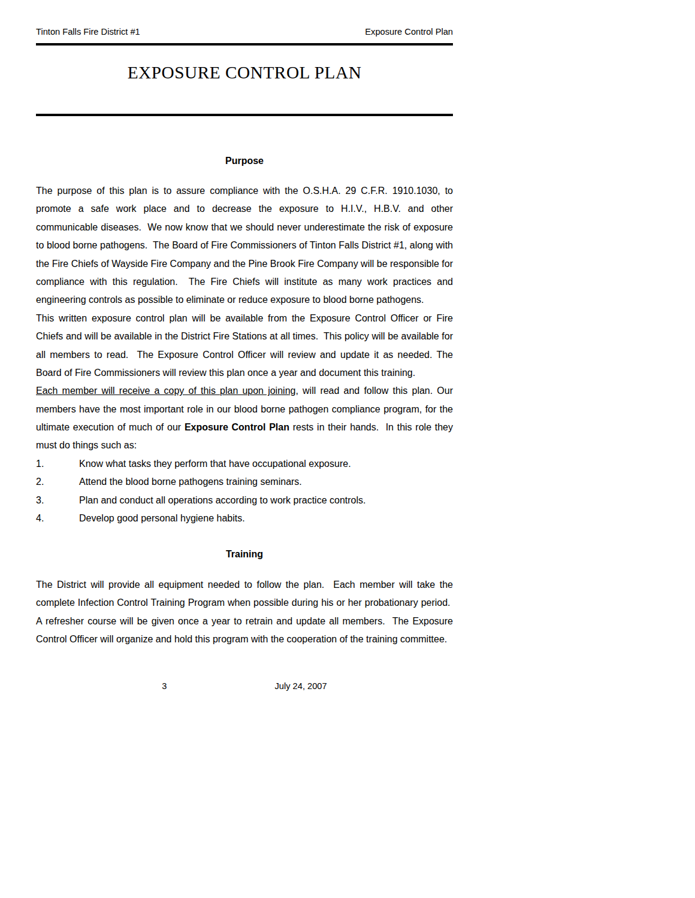Tinton Falls Fire District #1 Exposure Control Plan
EXPOSURE CONTROL PLAN
Purpose
The purpose of this plan is to assure compliance with the O.S.H.A. 29 C.F.R. 1910.1030, to promote a safe work place and to decrease the exposure to H.I.V., H.B.V. and other communicable diseases. We now know that we should never underestimate the risk of exposure to blood borne pathogens. The Board of Fire Commissioners of Tinton Falls District #1, along with the Fire Chiefs of Wayside Fire Company and the Pine Brook Fire Company will be responsible for compliance with this regulation. The Fire Chiefs will institute as many work practices and engineering controls as possible to eliminate or reduce exposure to blood borne pathogens.
This written exposure control plan will be available from the Exposure Control Officer or Fire Chiefs and will be available in the District Fire Stations at all times. This policy will be available for all members to read. The Exposure Control Officer will review and update it as needed. The Board of Fire Commissioners will review this plan once a year and document this training.
Each member will receive a copy of this plan upon joining, will read and follow this plan. Our members have the most important role in our blood borne pathogen compliance program, for the ultimate execution of much of our Exposure Control Plan rests in their hands. In this role they must do things such as:
Know what tasks they perform that have occupational exposure.
Attend the blood borne pathogens training seminars.
Plan and conduct all operations according to work practice controls.
Develop good personal hygiene habits.
Training
The District will provide all equipment needed to follow the plan. Each member will take the complete Infection Control Training Program when possible during his or her probationary period. A refresher course will be given once a year to retrain and update all members. The Exposure Control Officer will organize and hold this program with the cooperation of the training committee.
3 July 24, 2007